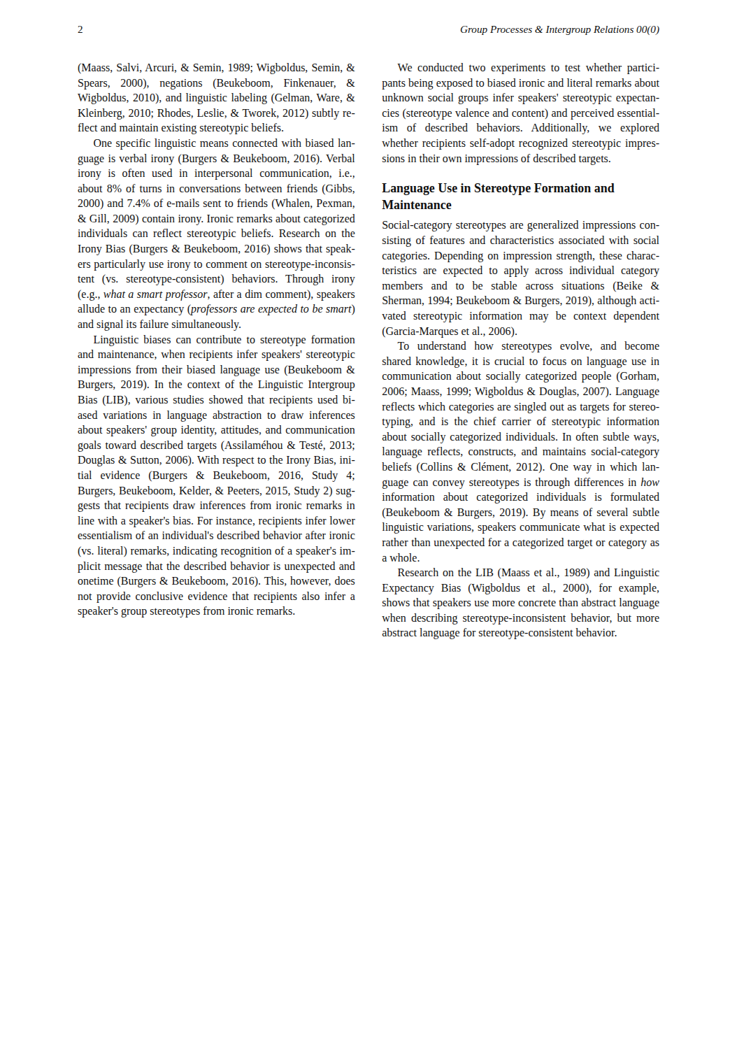2 Group Processes & Intergroup Relations 00(0)
(Maass, Salvi, Arcuri, & Semin, 1989; Wigboldus, Semin, & Spears, 2000), negations (Beukeboom, Finkenauer, & Wigboldus, 2010), and linguistic labeling (Gelman, Ware, & Kleinberg, 2010; Rhodes, Leslie, & Tworek, 2012) subtly reflect and maintain existing stereotypic beliefs.
One specific linguistic means connected with biased language is verbal irony (Burgers & Beukeboom, 2016). Verbal irony is often used in interpersonal communication, i.e., about 8% of turns in conversations between friends (Gibbs, 2000) and 7.4% of e-mails sent to friends (Whalen, Pexman, & Gill, 2009) contain irony. Ironic remarks about categorized individuals can reflect stereotypic beliefs. Research on the Irony Bias (Burgers & Beukeboom, 2016) shows that speakers particularly use irony to comment on stereotype-inconsistent (vs. stereotype-consistent) behaviors. Through irony (e.g., what a smart professor, after a dim comment), speakers allude to an expectancy (professors are expected to be smart) and signal its failure simultaneously.
Linguistic biases can contribute to stereotype formation and maintenance, when recipients infer speakers' stereotypic impressions from their biased language use (Beukeboom & Burgers, 2019). In the context of the Linguistic Intergroup Bias (LIB), various studies showed that recipients used biased variations in language abstraction to draw inferences about speakers' group identity, attitudes, and communication goals toward described targets (Assilaméhou & Testé, 2013; Douglas & Sutton, 2006). With respect to the Irony Bias, initial evidence (Burgers & Beukeboom, 2016, Study 4; Burgers, Beukeboom, Kelder, & Peeters, 2015, Study 2) suggests that recipients draw inferences from ironic remarks in line with a speaker's bias. For instance, recipients infer lower essentialism of an individual's described behavior after ironic (vs. literal) remarks, indicating recognition of a speaker's implicit message that the described behavior is unexpected and onetime (Burgers & Beukeboom, 2016). This, however, does not provide conclusive evidence that recipients also infer a speaker's group stereotypes from ironic remarks.
We conducted two experiments to test whether participants being exposed to biased ironic and literal remarks about unknown social groups infer speakers' stereotypic expectancies (stereotype valence and content) and perceived essentialism of described behaviors. Additionally, we explored whether recipients self-adopt recognized stereotypic impressions in their own impressions of described targets.
Language Use in Stereotype Formation and Maintenance
Social-category stereotypes are generalized impressions consisting of features and characteristics associated with social categories. Depending on impression strength, these characteristics are expected to apply across individual category members and to be stable across situations (Beike & Sherman, 1994; Beukeboom & Burgers, 2019), although activated stereotypic information may be context dependent (Garcia-Marques et al., 2006).
To understand how stereotypes evolve, and become shared knowledge, it is crucial to focus on language use in communication about socially categorized people (Gorham, 2006; Maass, 1999; Wigboldus & Douglas, 2007). Language reflects which categories are singled out as targets for stereotyping, and is the chief carrier of stereotypic information about socially categorized individuals. In often subtle ways, language reflects, constructs, and maintains social-category beliefs (Collins & Clément, 2012). One way in which language can convey stereotypes is through differences in how information about categorized individuals is formulated (Beukeboom & Burgers, 2019). By means of several subtle linguistic variations, speakers communicate what is expected rather than unexpected for a categorized target or category as a whole.
Research on the LIB (Maass et al., 1989) and Linguistic Expectancy Bias (Wigboldus et al., 2000), for example, shows that speakers use more concrete than abstract language when describing stereotype-inconsistent behavior, but more abstract language for stereotype-consistent behavior.